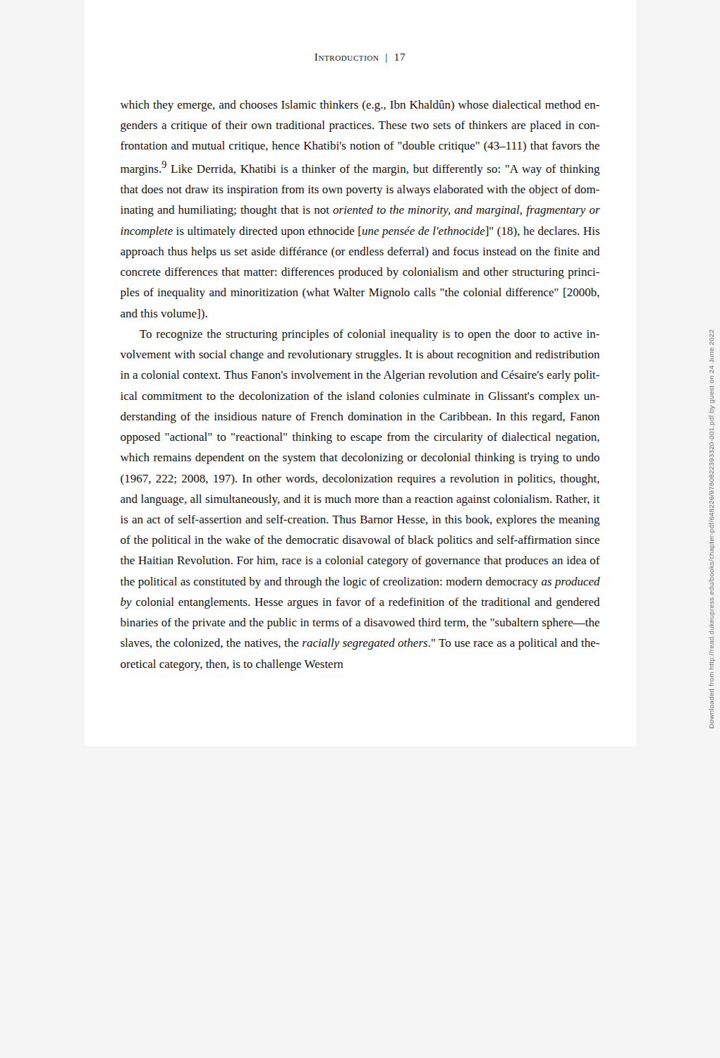Introduction | 17
which they emerge, and chooses Islamic thinkers (e.g., Ibn Khaldûn) whose dialectical method engenders a critique of their own traditional practices. These two sets of thinkers are placed in confrontation and mutual critique, hence Khatibi's notion of "double critique" (43–111) that favors the margins.9 Like Derrida, Khatibi is a thinker of the margin, but differently so: "A way of thinking that does not draw its inspiration from its own poverty is always elaborated with the object of dominating and humiliating; thought that is not oriented to the minority, and marginal, fragmentary or incomplete is ultimately directed upon ethnocide [une pensée de l'ethnocide]" (18), he declares. His approach thus helps us set aside différance (or endless deferral) and focus instead on the finite and concrete differences that matter: differences produced by colonialism and other structuring principles of inequality and minoritization (what Walter Mignolo calls "the colonial difference" [2000b, and this volume]).
To recognize the structuring principles of colonial inequality is to open the door to active involvement with social change and revolutionary struggles. It is about recognition and redistribution in a colonial context. Thus Fanon's involvement in the Algerian revolution and Césaire's early political commitment to the decolonization of the island colonies culminate in Glissant's complex understanding of the insidious nature of French domination in the Caribbean. In this regard, Fanon opposed "actional" to "reactional" thinking to escape from the circularity of dialectical negation, which remains dependent on the system that decolonizing or decolonial thinking is trying to undo (1967, 222; 2008, 197). In other words, decolonization requires a revolution in politics, thought, and language, all simultaneously, and it is much more than a reaction against colonialism. Rather, it is an act of self-assertion and self-creation. Thus Barnor Hesse, in this book, explores the meaning of the political in the wake of the democratic disavowal of black politics and self-affirmation since the Haitian Revolution. For him, race is a colonial category of governance that produces an idea of the political as constituted by and through the logic of creolization: modern democracy as produced by colonial entanglements. Hesse argues in favor of a redefinition of the traditional and gendered binaries of the private and the public in terms of a disavowed third term, the "subaltern sphere—the slaves, the colonized, the natives, the racially segregated others." To use race as a political and theoretical category, then, is to challenge Western
Downloaded from http://read.dukeupress.edu/books/chapter-pdf/648226/9780822393320-001.pdf by guest on 24 June 2022